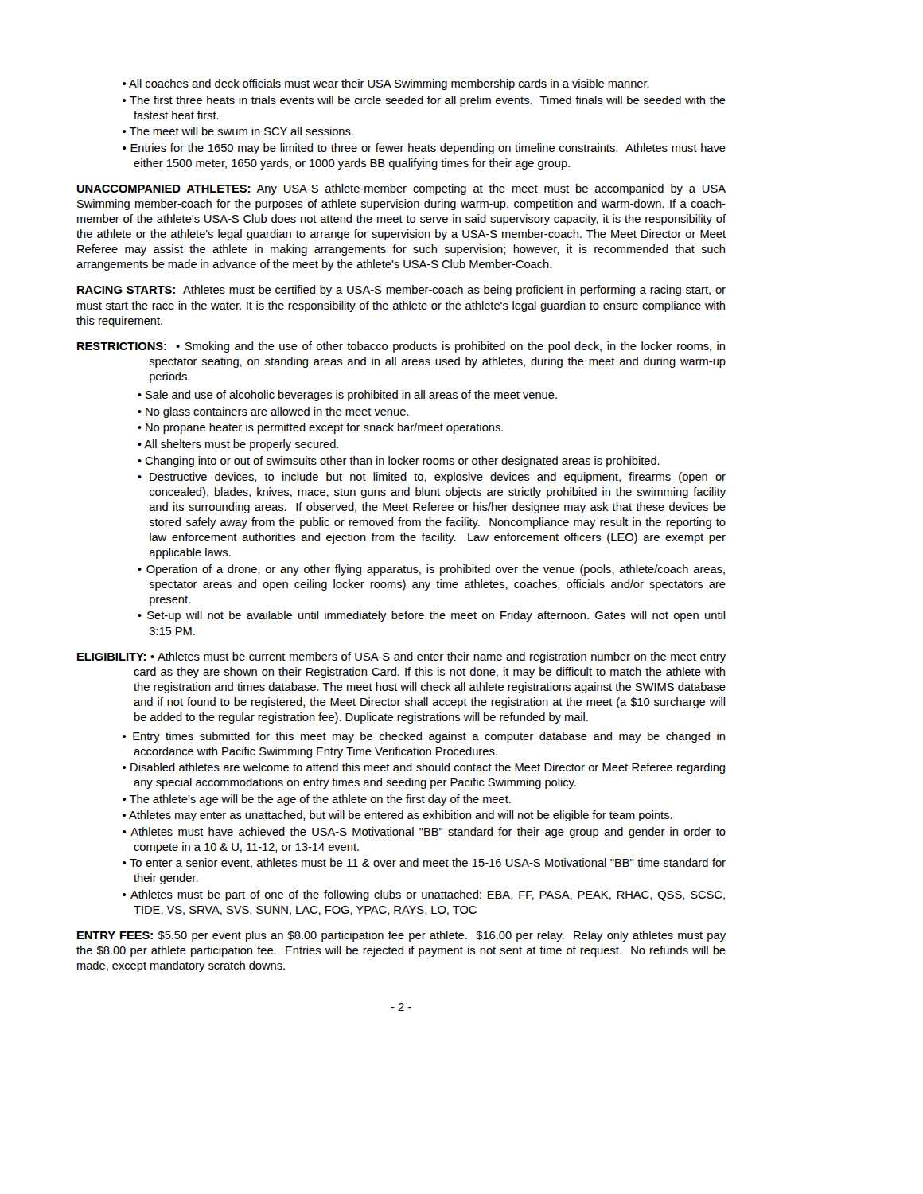• All coaches and deck officials must wear their USA Swimming membership cards in a visible manner.
• The first three heats in trials events will be circle seeded for all prelim events. Timed finals will be seeded with the fastest heat first.
• The meet will be swum in SCY all sessions.
• Entries for the 1650 may be limited to three or fewer heats depending on timeline constraints. Athletes must have either 1500 meter, 1650 yards, or 1000 yards BB qualifying times for their age group.
UNACCOMPANIED ATHLETES: Any USA-S athlete-member competing at the meet must be accompanied by a USA Swimming member-coach for the purposes of athlete supervision during warm-up, competition and warm-down. If a coach-member of the athlete's USA-S Club does not attend the meet to serve in said supervisory capacity, it is the responsibility of the athlete or the athlete's legal guardian to arrange for supervision by a USA-S member-coach. The Meet Director or Meet Referee may assist the athlete in making arrangements for such supervision; however, it is recommended that such arrangements be made in advance of the meet by the athlete's USA-S Club Member-Coach.
RACING STARTS: Athletes must be certified by a USA-S member-coach as being proficient in performing a racing start, or must start the race in the water. It is the responsibility of the athlete or the athlete's legal guardian to ensure compliance with this requirement.
RESTRICTIONS: • Smoking and the use of other tobacco products is prohibited on the pool deck, in the locker rooms, in spectator seating, on standing areas and in all areas used by athletes, during the meet and during warm-up periods.
• Sale and use of alcoholic beverages is prohibited in all areas of the meet venue.
• No glass containers are allowed in the meet venue.
• No propane heater is permitted except for snack bar/meet operations.
• All shelters must be properly secured.
• Changing into or out of swimsuits other than in locker rooms or other designated areas is prohibited.
• Destructive devices, to include but not limited to, explosive devices and equipment, firearms (open or concealed), blades, knives, mace, stun guns and blunt objects are strictly prohibited in the swimming facility and its surrounding areas. If observed, the Meet Referee or his/her designee may ask that these devices be stored safely away from the public or removed from the facility. Noncompliance may result in the reporting to law enforcement authorities and ejection from the facility. Law enforcement officers (LEO) are exempt per applicable laws.
• Operation of a drone, or any other flying apparatus, is prohibited over the venue (pools, athlete/coach areas, spectator areas and open ceiling locker rooms) any time athletes, coaches, officials and/or spectators are present.
• Set-up will not be available until immediately before the meet on Friday afternoon. Gates will not open until 3:15 PM.
ELIGIBILITY: • Athletes must be current members of USA-S and enter their name and registration number on the meet entry card as they are shown on their Registration Card. If this is not done, it may be difficult to match the athlete with the registration and times database. The meet host will check all athlete registrations against the SWIMS database and if not found to be registered, the Meet Director shall accept the registration at the meet (a $10 surcharge will be added to the regular registration fee). Duplicate registrations will be refunded by mail.
• Entry times submitted for this meet may be checked against a computer database and may be changed in accordance with Pacific Swimming Entry Time Verification Procedures.
• Disabled athletes are welcome to attend this meet and should contact the Meet Director or Meet Referee regarding any special accommodations on entry times and seeding per Pacific Swimming policy.
• The athlete's age will be the age of the athlete on the first day of the meet.
• Athletes may enter as unattached, but will be entered as exhibition and will not be eligible for team points.
• Athletes must have achieved the USA-S Motivational "BB" standard for their age group and gender in order to compete in a 10 & U, 11-12, or 13-14 event.
• To enter a senior event, athletes must be 11 & over and meet the 15-16 USA-S Motivational "BB" time standard for their gender.
• Athletes must be part of one of the following clubs or unattached: EBA, FF, PASA, PEAK, RHAC, QSS, SCSC, TIDE, VS, SRVA, SVS, SUNN, LAC, FOG, YPAC, RAYS, LO, TOC
ENTRY FEES: $5.50 per event plus an $8.00 participation fee per athlete. $16.00 per relay. Relay only athletes must pay the $8.00 per athlete participation fee. Entries will be rejected if payment is not sent at time of request. No refunds will be made, except mandatory scratch downs.
- 2 -